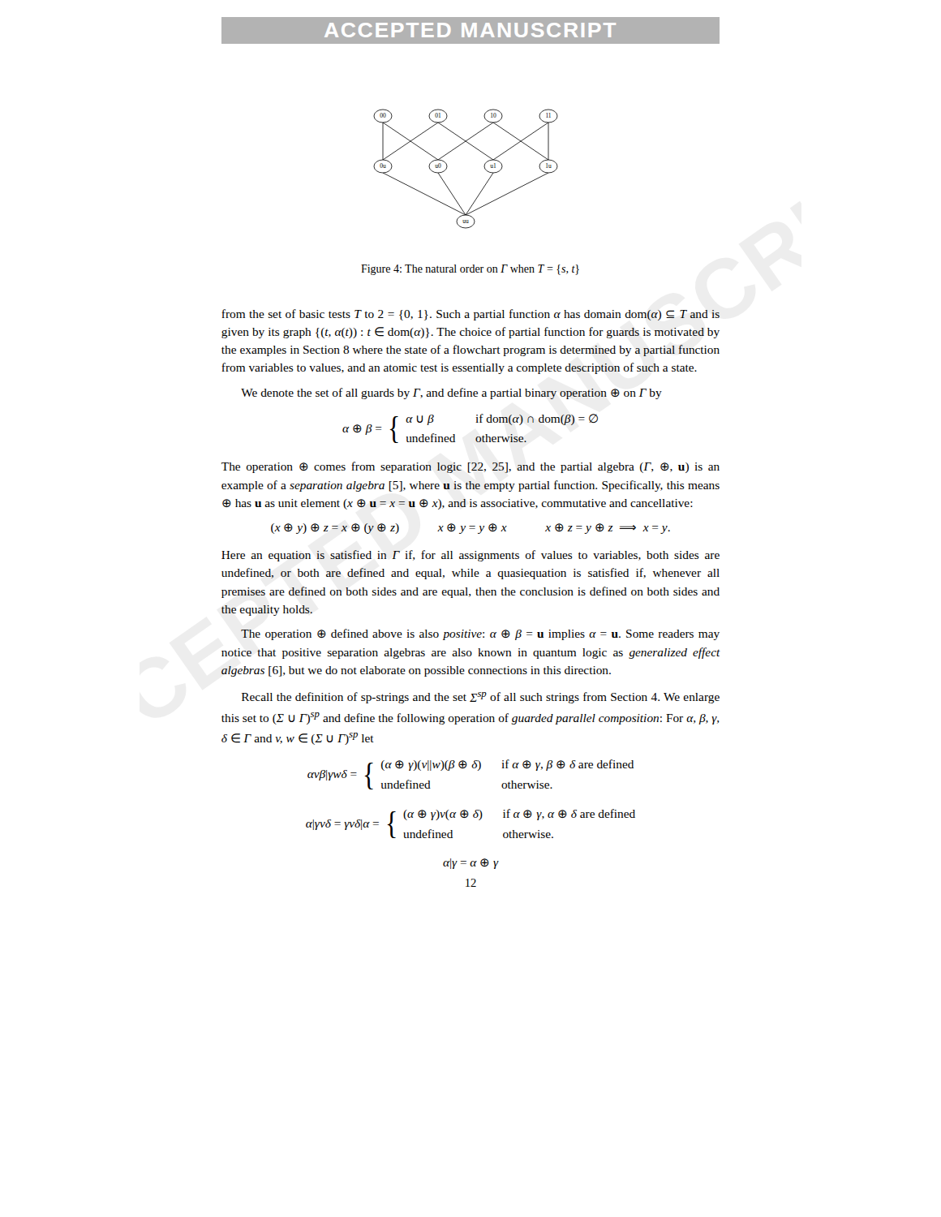ACCEPTED MANUSCRIPT
ACCEPTED MANUSCRIPT
00 01 10 11 0u u0 u1 1u uu
Figure 4: The natural order on Γ when T = {s, t}
from the set of basic tests T to 2 = {0, 1}. Such a partial function α has domain dom(α) ⊆ T and is given by its graph {(t, α(t)) : t ∈ dom(α)}. The choice of partial function for guards is motivated by the examples in Section 8 where the state of a flowchart program is determined by a partial function from variables to values, and an atomic test is essentially a complete description of such a state.
We denote the set of all guards by Γ, and define a partial binary operation ⊕ on Γ by
α ⊕ β = {
| α ∪ β | if dom( α ) ∩ dom( β ) = ∅ |
| undefined | otherwise. |
The operation ⊕ comes from separation logic [22, 25], and the partial algebra (Γ, ⊕, u) is an example of a separation algebra [5], where u is the empty partial function. Specifically, this means ⊕ has u as unit element (x ⊕ u = x = u ⊕ x), and is associative, commutative and cancellative:
(x ⊕ y) ⊕ z = x ⊕ (y ⊕ z) x ⊕ y = y ⊕ x x ⊕ z = y ⊕ z ⟹ x = y.
Here an equation is satisfied in Γ if, for all assignments of values to variables, both sides are undefined, or both are defined and equal, while a quasiequation is satisfied if, whenever all premises are defined on both sides and are equal, then the conclusion is defined on both sides and the equality holds.
The operation ⊕ defined above is also positive: α ⊕ β = u implies α = u. Some readers may notice that positive separation algebras are also known in quantum logic as generalized effect algebras [6], but we do not elaborate on possible connections in this direction.
Recall the definition of sp-strings and the set Σsp of all such strings from Section 4. We enlarge this set to (Σ ∪ Γ)sp and define the following operation of guarded parallel composition: For α, β, γ, δ ∈ Γ and v, w ∈ (Σ ∪ Γ)sp let
αvβ|γwδ = {
| ( α ⊕ γ )( v // w )( β ⊕ δ ) | if α ⊕ γ , β ⊕ δ are defined |
| undefined | otherwise. |
α|γvδ = γvδ|α = {
| ( α ⊕ γ ) v ( α ⊕ δ ) | if α ⊕ γ , α ⊕ δ are defined |
| undefined | otherwise. |
α|γ = α ⊕ γ
12